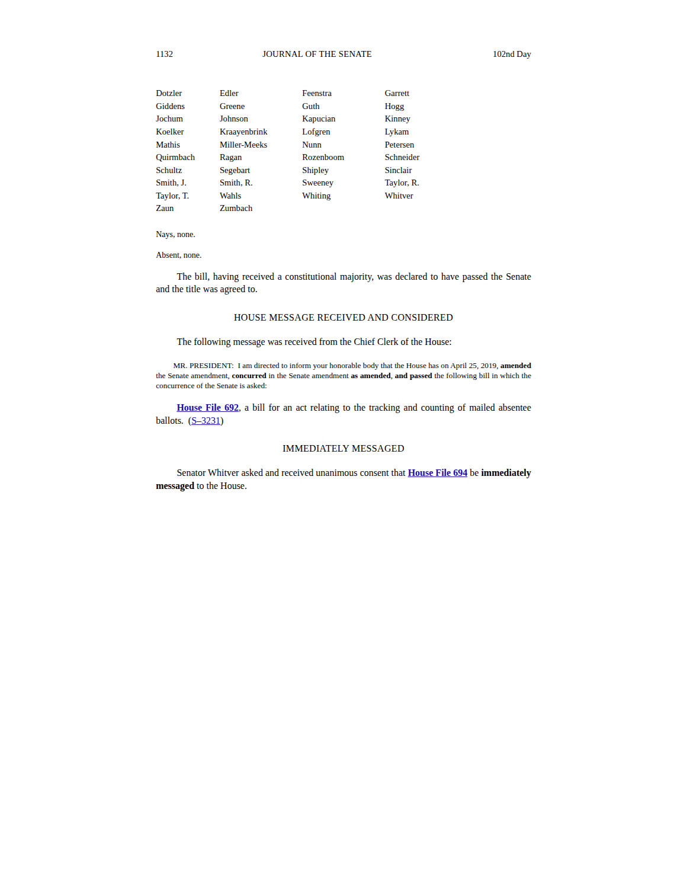1132
JOURNAL OF THE SENATE
102nd Day
| Dotzler | Edler | Feenstra | Garrett |
| Giddens | Greene | Guth | Hogg |
| Jochum | Johnson | Kapucian | Kinney |
| Koelker | Kraayenbrink | Lofgren | Lykam |
| Mathis | Miller-Meeks | Nunn | Petersen |
| Quirmbach | Ragan | Rozenboom | Schneider |
| Schultz | Segebart | Shipley | Sinclair |
| Smith, J. | Smith, R. | Sweeney | Taylor, R. |
| Taylor, T. | Wahls | Whiting | Whitver |
| Zaun | Zumbach | | |
Nays, none.
Absent, none.
The bill, having received a constitutional majority, was declared to have passed the Senate and the title was agreed to.
HOUSE MESSAGE RECEIVED AND CONSIDERED
The following message was received from the Chief Clerk of the House:
MR. PRESIDENT: I am directed to inform your honorable body that the House has on April 25, 2019, amended the Senate amendment, concurred in the Senate amendment as amended, and passed the following bill in which the concurrence of the Senate is asked:
House File 692, a bill for an act relating to the tracking and counting of mailed absentee ballots. (S–3231)
IMMEDIATELY MESSAGED
Senator Whitver asked and received unanimous consent that House File 694 be immediately messaged to the House.